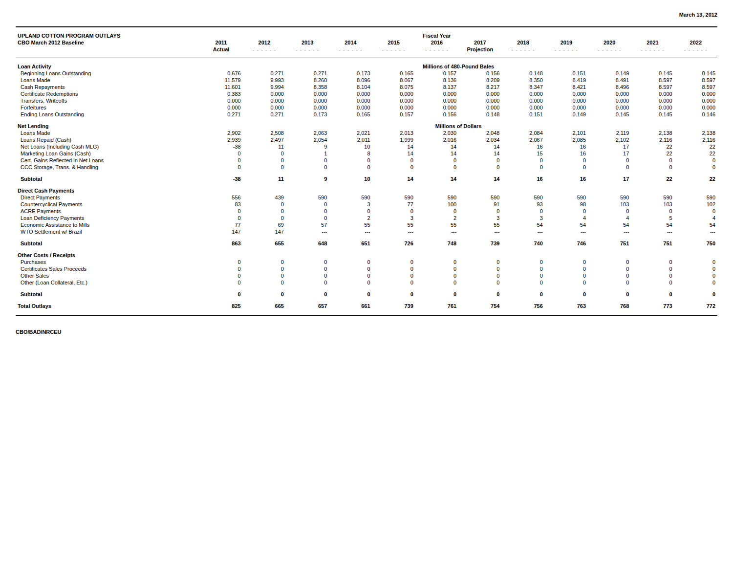March 13, 2012
| UPLAND COTTON PROGRAM OUTLAYS | | Fiscal Year | |
| CBO March 2012 Baseline | 2011 | 2012 | 2013 | 2014 | 2015 | 2016 | 2017 | 2018 | 2019 | 2020 | 2021 | 2022 |
| | Actual | - - - - - - | - - - - - - | - - - - - - | - - - - - - | - - - - - - | Projection | - - - - - - | - - - - - - | - - - - - - | - - - - - - | - - - - - - |
| Loan Activity | | Millions of 480-Pound Bales | |
| Beginning Loans Outstanding | 0.676 | 0.271 | 0.271 | 0.173 | 0.165 | 0.157 | 0.156 | 0.148 | 0.151 | 0.149 | 0.145 | 0.145 |
| Loans Made | 11.579 | 9.993 | 8.260 | 8.096 | 8.067 | 8.136 | 8.209 | 8.350 | 8.419 | 8.491 | 8.597 | 8.597 |
| Cash Repayments | 11.601 | 9.994 | 8.358 | 8.104 | 8.075 | 8.137 | 8.217 | 8.347 | 8.421 | 8.496 | 8.597 | 8.597 |
| Certificate Redemptions | 0.383 | 0.000 | 0.000 | 0.000 | 0.000 | 0.000 | 0.000 | 0.000 | 0.000 | 0.000 | 0.000 | 0.000 |
| Transfers, Writeoffs | 0.000 | 0.000 | 0.000 | 0.000 | 0.000 | 0.000 | 0.000 | 0.000 | 0.000 | 0.000 | 0.000 | 0.000 |
| Forfeitures | 0.000 | 0.000 | 0.000 | 0.000 | 0.000 | 0.000 | 0.000 | 0.000 | 0.000 | 0.000 | 0.000 | 0.000 |
| Ending Loans Outstanding | 0.271 | 0.271 | 0.173 | 0.165 | 0.157 | 0.156 | 0.148 | 0.151 | 0.149 | 0.145 | 0.145 | 0.146 |
| Net Lending | | Millions of Dollars | |
| Loans Made | 2,902 | 2,508 | 2,063 | 2,021 | 2,013 | 2,030 | 2,048 | 2,084 | 2,101 | 2,119 | 2,138 | 2,138 |
| Loans Repaid (Cash) | 2,939 | 2,497 | 2,054 | 2,011 | 1,999 | 2,016 | 2,034 | 2,067 | 2,085 | 2,102 | 2,116 | 2,116 |
| Net Loans (Including Cash MLG) | -38 | 11 | 9 | 10 | 14 | 14 | 14 | 16 | 16 | 17 | 22 | 22 |
| Marketing Loan Gains (Cash) | 0 | 0 | 1 | 8 | 14 | 14 | 14 | 15 | 16 | 17 | 22 | 22 |
| Cert. Gains Reflected in Net Loans | 0 | 0 | 0 | 0 | 0 | 0 | 0 | 0 | 0 | 0 | 0 | 0 |
| CCC Storage, Trans. & Handling | 0 | 0 | 0 | 0 | 0 | 0 | 0 | 0 | 0 | 0 | 0 | 0 |
| Subtotal | -38 | 11 | 9 | 10 | 14 | 14 | 14 | 16 | 16 | 17 | 22 | 22 |
| Direct Cash Payments | |
| Direct Payments | 556 | 439 | 590 | 590 | 590 | 590 | 590 | 590 | 590 | 590 | 590 | 590 |
| Countercyclical Payments | 83 | 0 | 0 | 3 | 77 | 100 | 91 | 93 | 98 | 103 | 103 | 102 |
| ACRE Payments | 0 | 0 | 0 | 0 | 0 | 0 | 0 | 0 | 0 | 0 | 0 | 0 |
| Loan Deficiency Payments | 0 | 0 | 0 | 2 | 3 | 2 | 3 | 3 | 4 | 4 | 5 | 4 |
| Economic Assistance to Mills | 77 | 69 | 57 | 55 | 55 | 55 | 55 | 54 | 54 | 54 | 54 | 54 |
| WTO Settlement w/ Brazil | 147 | 147 | --- | --- | --- | --- | --- | --- | --- | --- | --- | --- |
| Subtotal | 863 | 655 | 648 | 651 | 726 | 748 | 739 | 740 | 746 | 751 | 751 | 750 |
| Other Costs / Receipts | |
| Purchases | 0 | 0 | 0 | 0 | 0 | 0 | 0 | 0 | 0 | 0 | 0 | 0 |
| Certificates Sales Proceeds | 0 | 0 | 0 | 0 | 0 | 0 | 0 | 0 | 0 | 0 | 0 | 0 |
| Other Sales | 0 | 0 | 0 | 0 | 0 | 0 | 0 | 0 | 0 | 0 | 0 | 0 |
| Other (Loan Collateral, Etc.) | 0 | 0 | 0 | 0 | 0 | 0 | 0 | 0 | 0 | 0 | 0 | 0 |
| Subtotal | 0 | 0 | 0 | 0 | 0 | 0 | 0 | 0 | 0 | 0 | 0 | 0 |
| Total Outlays | 825 | 665 | 657 | 661 | 739 | 761 | 754 | 756 | 763 | 768 | 773 | 772 |
CBO/BAD/NRCEU